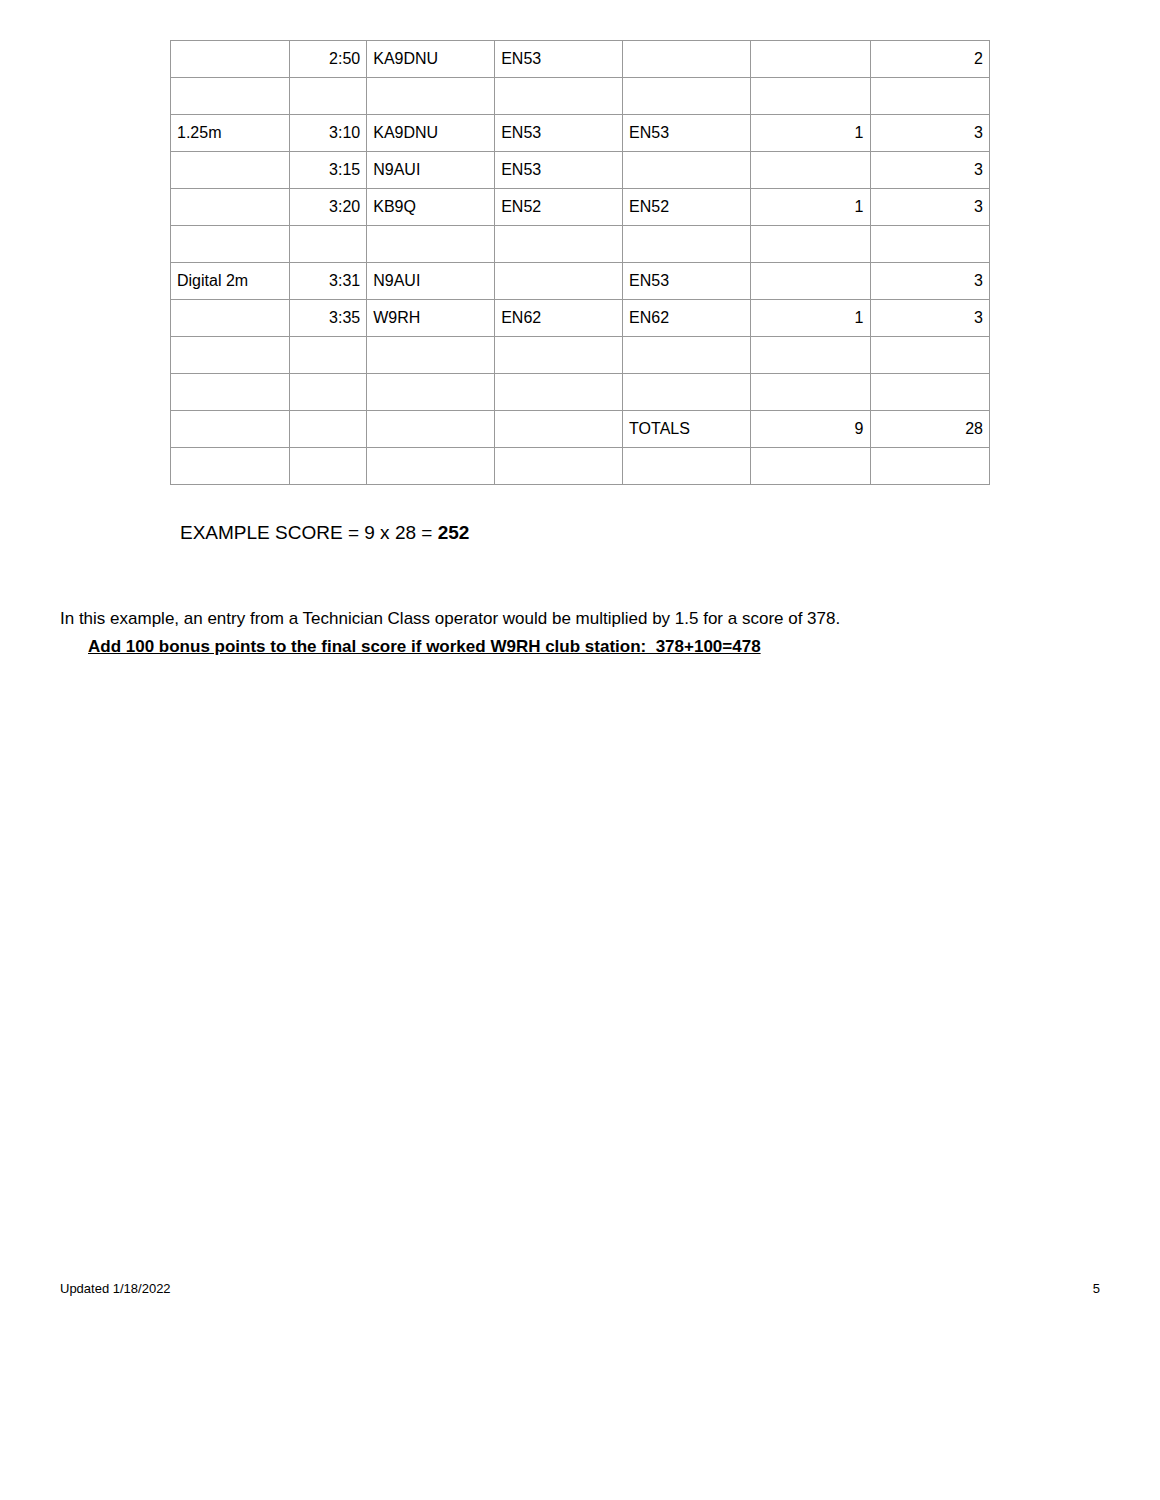| | 2:50 | KA9DNU | EN53 | | | 2 |
| 1.25m | 3:10 | KA9DNU | EN53 | EN53 | 1 | 3 |
| | 3:15 | N9AUI | EN53 | | | 3 |
| | 3:20 | KB9Q | EN52 | EN52 | 1 | 3 |
| Digital 2m | 3:31 | N9AUI | | EN53 | | 3 |
| | 3:35 | W9RH | EN62 | EN62 | 1 | 3 |
| | | | | TOTALS | 9 | 28 |
EXAMPLE SCORE = 9 x 28 = 252
In this example, an entry from a Technician Class operator would be multiplied by 1.5 for a score of 378.
Add 100 bonus points to the final score if worked W9RH club station: 378+100=478
Updated 1/18/2022 5